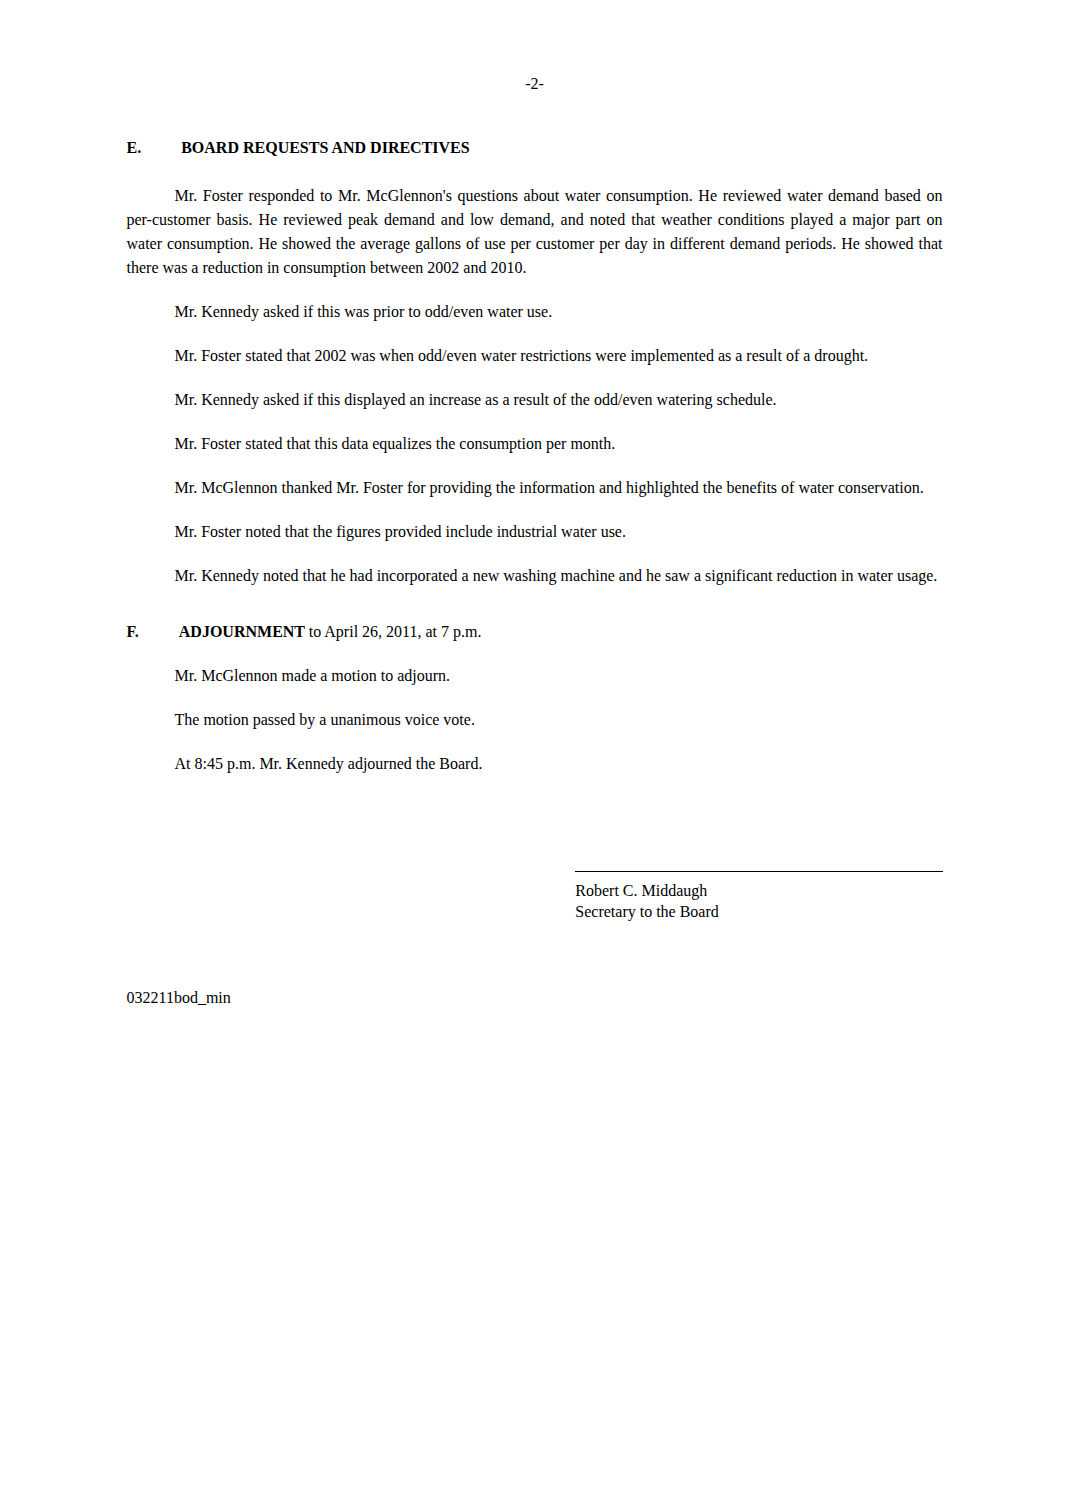-2-
E. BOARD REQUESTS AND DIRECTIVES
Mr. Foster responded to Mr. McGlennon's questions about water consumption. He reviewed water demand based on per-customer basis. He reviewed peak demand and low demand, and noted that weather conditions played a major part on water consumption. He showed the average gallons of use per customer per day in different demand periods. He showed that there was a reduction in consumption between 2002 and 2010.
Mr. Kennedy asked if this was prior to odd/even water use.
Mr. Foster stated that 2002 was when odd/even water restrictions were implemented as a result of a drought.
Mr. Kennedy asked if this displayed an increase as a result of the odd/even watering schedule.
Mr. Foster stated that this data equalizes the consumption per month.
Mr. McGlennon thanked Mr. Foster for providing the information and highlighted the benefits of water conservation.
Mr. Foster noted that the figures provided include industrial water use.
Mr. Kennedy noted that he had incorporated a new washing machine and he saw a significant reduction in water usage.
F. ADJOURNMENT to April 26, 2011, at 7 p.m.
Mr. McGlennon made a motion to adjourn.
The motion passed by a unanimous voice vote.
At 8:45 p.m. Mr. Kennedy adjourned the Board.
Robert C. Middaugh
Secretary to the Board
032211bod_min